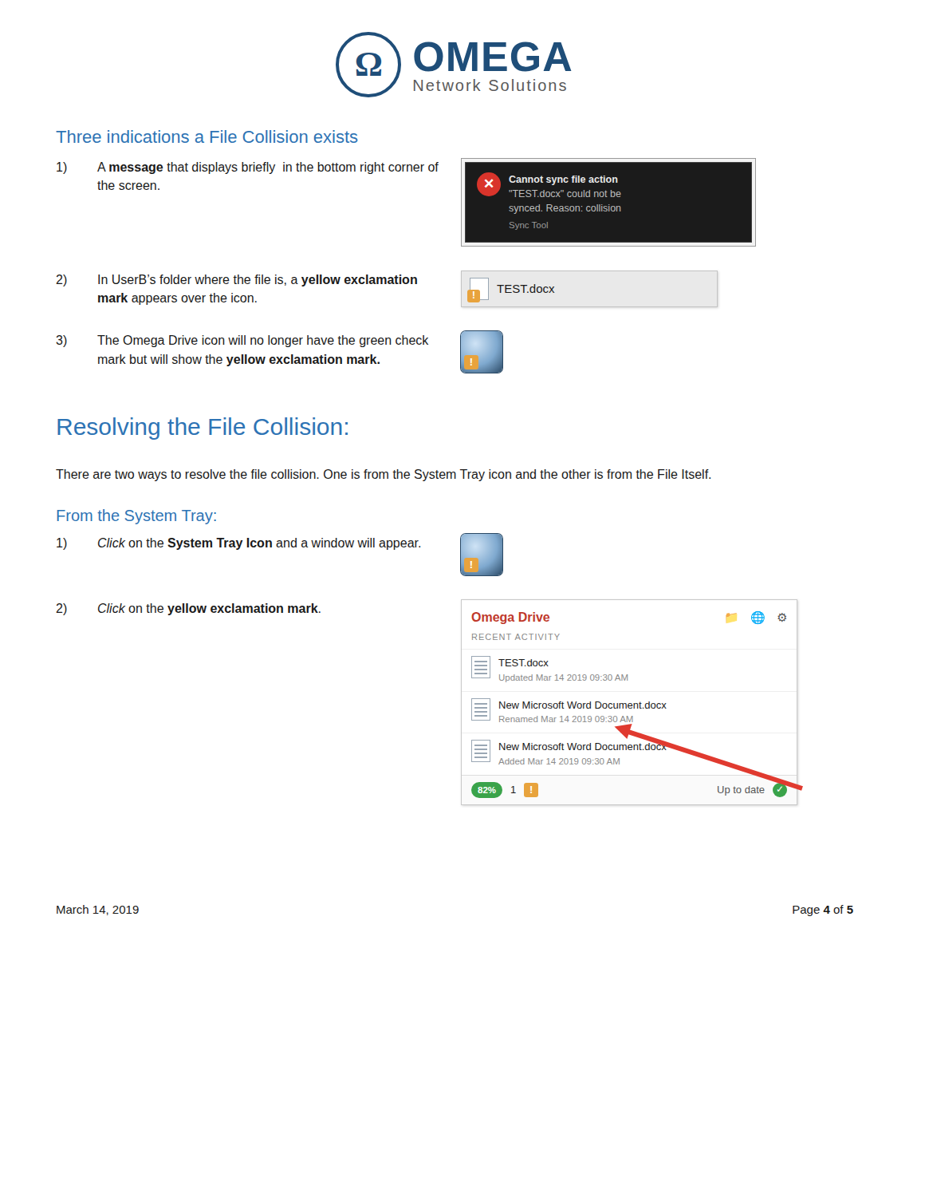Ω
OMEGA
Network Solutions
Three indications a File Collision exists
1)
A message that displays briefly in the bottom right corner of the screen.
✕
Cannot sync file action
"TEST.docx" could not be
synced. Reason: collision
Sync Tool
2)
In UserB’s folder where the file is, a yellow exclamation mark appears over the icon.
TEST.docx
3)
The Omega Drive icon will no longer have the green check mark but will show the yellow exclamation mark.
!
Resolving the File Collision:
There are two ways to resolve the file collision. One is from the System Tray icon and the other is from the File Itself.
From the System Tray:
1)
Click on the System Tray Icon and a window will appear.
!
2)
Click on the yellow exclamation mark.
Omega Drive
📁 🌐 ⚙
RECENT ACTIVITY
TEST.docx
Updated Mar 14 2019 09:30 AM
New Microsoft Word Document.docx
Renamed Mar 14 2019 09:30 AM
New Microsoft Word Document.docx
Added Mar 14 2019 09:30 AM
82% 1 ! Up to date ✓
March 14, 2019
Page 4 of 5